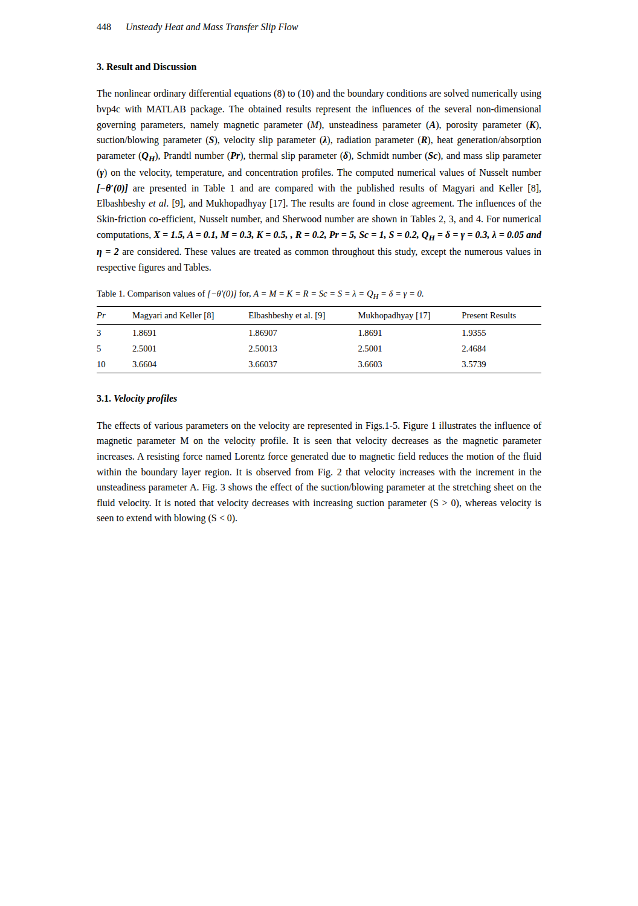448 Unsteady Heat and Mass Transfer Slip Flow
3. Result and Discussion
The nonlinear ordinary differential equations (8) to (10) and the boundary conditions are solved numerically using bvp4c with MATLAB package. The obtained results represent the influences of the several non-dimensional governing parameters, namely magnetic parameter (M), unsteadiness parameter (A), porosity parameter (K), suction/blowing parameter (S), velocity slip parameter (λ), radiation parameter (R), heat generation/absorption parameter (QH), Prandtl number (Pr), thermal slip parameter (δ), Schmidt number (Sc), and mass slip parameter (γ) on the velocity, temperature, and concentration profiles. The computed numerical values of Nusselt number [−θ′(0)] are presented in Table 1 and are compared with the published results of Magyari and Keller [8], Elbashbeshy et al. [9], and Mukhopadhyay [17]. The results are found in close agreement. The influences of the Skin-friction co-efficient, Nusselt number, and Sherwood number are shown in Tables 2, 3, and 4. For numerical computations, X = 1.5, A = 0.1, M = 0.3, K = 0.5, , R = 0.2, Pr = 5, Sc = 1, S = 0.2, QH = δ = γ = 0.3, λ = 0.05 and η = 2 are considered. These values are treated as common throughout this study, except the numerous values in respective figures and Tables.
Table 1. Comparison values of [−θ′(0)] for, A = M = K = R = Sc = S = λ = Q H = δ = γ = 0.
| Pr | Magyari and Keller [8] | Elbashbeshy et al. [9] | Mukhopadhyay [17] | Present Results |
| --- | --- | --- | --- | --- |
| 3 | 1.8691 | 1.86907 | 1.8691 | 1.9355 |
| 5 | 2.5001 | 2.50013 | 2.5001 | 2.4684 |
| 10 | 3.6604 | 3.66037 | 3.6603 | 3.5739 |
3.1. Velocity profiles
The effects of various parameters on the velocity are represented in Figs.1-5. Figure 1 illustrates the influence of magnetic parameter M on the velocity profile. It is seen that velocity decreases as the magnetic parameter increases. A resisting force named Lorentz force generated due to magnetic field reduces the motion of the fluid within the boundary layer region. It is observed from Fig. 2 that velocity increases with the increment in the unsteadiness parameter A. Fig. 3 shows the effect of the suction/blowing parameter at the stretching sheet on the fluid velocity. It is noted that velocity decreases with increasing suction parameter (S > 0), whereas velocity is seen to extend with blowing (S < 0).